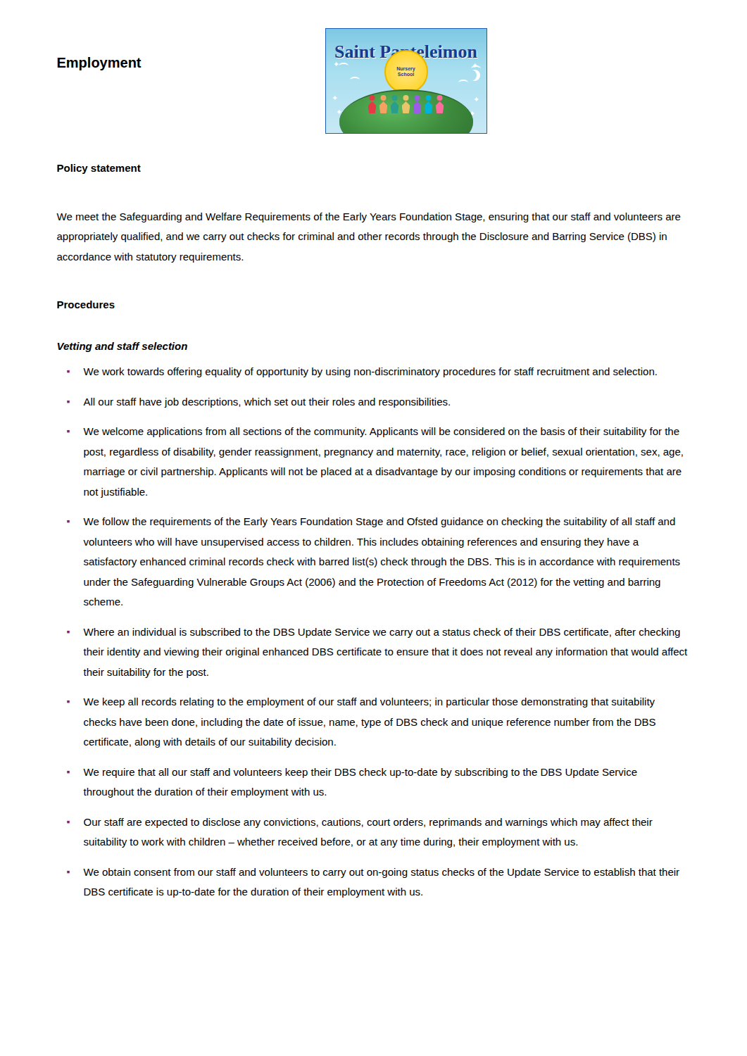Employment
Saint Panteleimon
Nursery
School
✦
✦
✦
✦
✦
✦
Policy statement
We meet the Safeguarding and Welfare Requirements of the Early Years Foundation Stage, ensuring that our staff and volunteers are appropriately qualified, and we carry out checks for criminal and other records through the Disclosure and Barring Service (DBS) in accordance with statutory requirements.
Procedures
Vetting and staff selection
We work towards offering equality of opportunity by using non-discriminatory procedures for staff recruitment and selection.
All our staff have job descriptions, which set out their roles and responsibilities.
We welcome applications from all sections of the community. Applicants will be considered on the basis of their suitability for the post, regardless of disability, gender reassignment, pregnancy and maternity, race, religion or belief, sexual orientation, sex, age, marriage or civil partnership. Applicants will not be placed at a disadvantage by our imposing conditions or requirements that are not justifiable.
We follow the requirements of the Early Years Foundation Stage and Ofsted guidance on checking the suitability of all staff and volunteers who will have unsupervised access to children. This includes obtaining references and ensuring they have a satisfactory enhanced criminal records check with barred list(s) check through the DBS. This is in accordance with requirements under the Safeguarding Vulnerable Groups Act (2006) and the Protection of Freedoms Act (2012) for the vetting and barring scheme.
Where an individual is subscribed to the DBS Update Service we carry out a status check of their DBS certificate, after checking their identity and viewing their original enhanced DBS certificate to ensure that it does not reveal any information that would affect their suitability for the post.
We keep all records relating to the employment of our staff and volunteers; in particular those demonstrating that suitability checks have been done, including the date of issue, name, type of DBS check and unique reference number from the DBS certificate, along with details of our suitability decision.
We require that all our staff and volunteers keep their DBS check up-to-date by subscribing to the DBS Update Service throughout the duration of their employment with us.
Our staff are expected to disclose any convictions, cautions, court orders, reprimands and warnings which may affect their suitability to work with children – whether received before, or at any time during, their employment with us.
We obtain consent from our staff and volunteers to carry out on-going status checks of the Update Service to establish that their DBS certificate is up-to-date for the duration of their employment with us.